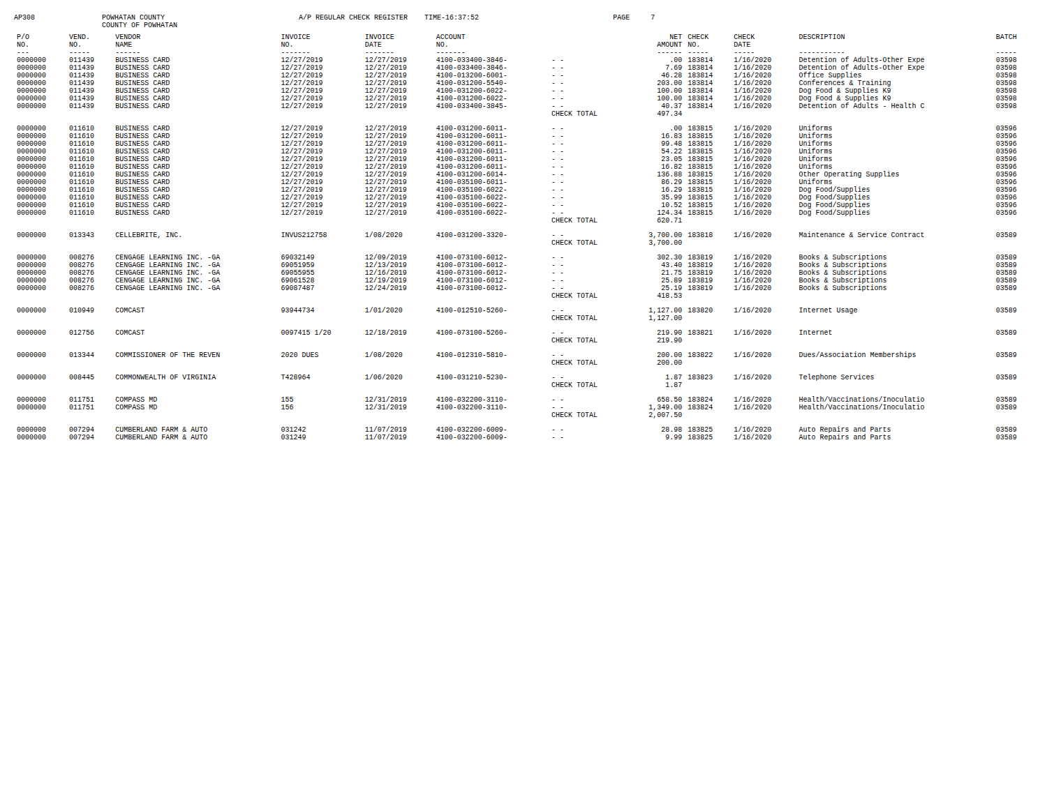AP308 POWHATAN COUNTY A/P REGULAR CHECK REGISTER TIME-16:37:52 PAGE 7 COUNTY OF POWHATAN
| P/O NO. | VEND. NO. | VENDOR NAME | INVOICE NO. | INVOICE DATE | ACCOUNT NO. | | NET AMOUNT | CHECK NO. | CHECK DATE | DESCRIPTION | BATCH |
| --- | --- | --- | --- | --- | --- | --- | --- | --- | --- | --- | --- |
| --- | ----- | ------ | ------- | ------- | ------- | | ------ | ----- | ----- | ----------- | ----- |
| 0000000 | 011439 | BUSINESS CARD | 12/27/2019 | 12/27/2019 | 4100-033400-3846- | - - | .00 | 183814 | 1/16/2020 | Detention of Adults-Other Expe | 03598 |
| 0000000 | 011439 | BUSINESS CARD | 12/27/2019 | 12/27/2019 | 4100-033400-3846- | - - | 7.69 | 183814 | 1/16/2020 | Detention of Adults-Other Expe | 03598 |
| 0000000 | 011439 | BUSINESS CARD | 12/27/2019 | 12/27/2019 | 4100-013200-6001- | - - | 46.28 | 183814 | 1/16/2020 | Office Supplies | 03598 |
| 0000000 | 011439 | BUSINESS CARD | 12/27/2019 | 12/27/2019 | 4100-031200-5540- | - - | 203.00 | 183814 | 1/16/2020 | Conferences & Training | 03598 |
| 0000000 | 011439 | BUSINESS CARD | 12/27/2019 | 12/27/2019 | 4100-031200-6022- | - - | 100.00 | 183814 | 1/16/2020 | Dog Food & Supplies K9 | 03598 |
| 0000000 | 011439 | BUSINESS CARD | 12/27/2019 | 12/27/2019 | 4100-031200-6022- | - - | 100.00 | 183814 | 1/16/2020 | Dog Food & Supplies K9 | 03598 |
| 0000000 | 011439 | BUSINESS CARD | 12/27/2019 | 12/27/2019 | 4100-033400-3845- | - - | 40.37 | 183814 | 1/16/2020 | Detention of Adults - Health C | 03598 |
| | | | | | | CHECK TOTAL | 497.34 | | | | |
| 0000000 | 011610 | BUSINESS CARD | 12/27/2019 | 12/27/2019 | 4100-031200-6011- | - - | .00 | 183815 | 1/16/2020 | Uniforms | 03596 |
| 0000000 | 011610 | BUSINESS CARD | 12/27/2019 | 12/27/2019 | 4100-031200-6011- | - - | 16.83 | 183815 | 1/16/2020 | Uniforms | 03596 |
| 0000000 | 011610 | BUSINESS CARD | 12/27/2019 | 12/27/2019 | 4100-031200-6011- | - - | 99.48 | 183815 | 1/16/2020 | Uniforms | 03596 |
| 0000000 | 011610 | BUSINESS CARD | 12/27/2019 | 12/27/2019 | 4100-031200-6011- | - - | 54.22 | 183815 | 1/16/2020 | Uniforms | 03596 |
| 0000000 | 011610 | BUSINESS CARD | 12/27/2019 | 12/27/2019 | 4100-031200-6011- | - - | 23.05 | 183815 | 1/16/2020 | Uniforms | 03596 |
| 0000000 | 011610 | BUSINESS CARD | 12/27/2019 | 12/27/2019 | 4100-031200-6011- | - - | 16.82 | 183815 | 1/16/2020 | Uniforms | 03596 |
| 0000000 | 011610 | BUSINESS CARD | 12/27/2019 | 12/27/2019 | 4100-031200-6014- | - - | 136.88 | 183815 | 1/16/2020 | Other Operating Supplies | 03596 |
| 0000000 | 011610 | BUSINESS CARD | 12/27/2019 | 12/27/2019 | 4100-035100-6011- | - - | 86.29 | 183815 | 1/16/2020 | Uniforms | 03596 |
| 0000000 | 011610 | BUSINESS CARD | 12/27/2019 | 12/27/2019 | 4100-035100-6022- | - - | 16.29 | 183815 | 1/16/2020 | Dog Food/Supplies | 03596 |
| 0000000 | 011610 | BUSINESS CARD | 12/27/2019 | 12/27/2019 | 4100-035100-6022- | - - | 35.99 | 183815 | 1/16/2020 | Dog Food/Supplies | 03596 |
| 0000000 | 011610 | BUSINESS CARD | 12/27/2019 | 12/27/2019 | 4100-035100-6022- | - - | 10.52 | 183815 | 1/16/2020 | Dog Food/Supplies | 03596 |
| 0000000 | 011610 | BUSINESS CARD | 12/27/2019 | 12/27/2019 | 4100-035100-6022- | - - | 124.34 | 183815 | 1/16/2020 | Dog Food/Supplies | 03596 |
| | | | | | | CHECK TOTAL | 620.71 | | | | |
| 0000000 | 013343 | CELLEBRITE, INC. | INVUS212758 | 1/08/2020 | 4100-031200-3320- | - - | 3,700.00 | 183818 | 1/16/2020 | Maintenance & Service Contract | 03589 |
| | | | | | | CHECK TOTAL | 3,700.00 | | | | |
| 0000000 | 008276 | CENGAGE LEARNING INC. -GA | 69032149 | 12/09/2019 | 4100-073100-6012- | - - | 302.30 | 183819 | 1/16/2020 | Books & Subscriptions | 03589 |
| 0000000 | 008276 | CENGAGE LEARNING INC. -GA | 69051959 | 12/13/2019 | 4100-073100-6012- | - - | 43.40 | 183819 | 1/16/2020 | Books & Subscriptions | 03589 |
| 0000000 | 008276 | CENGAGE LEARNING INC. -GA | 69055955 | 12/16/2019 | 4100-073100-6012- | - - | 21.75 | 183819 | 1/16/2020 | Books & Subscriptions | 03589 |
| 0000000 | 008276 | CENGAGE LEARNING INC. -GA | 69061528 | 12/19/2019 | 4100-073100-6012- | - - | 25.89 | 183819 | 1/16/2020 | Books & Subscriptions | 03589 |
| 0000000 | 008276 | CENGAGE LEARNING INC. -GA | 69087487 | 12/24/2019 | 4100-073100-6012- | - - | 25.19 | 183819 | 1/16/2020 | Books & Subscriptions | 03589 |
| | | | | | | CHECK TOTAL | 418.53 | | | | |
| 0000000 | 010949 | COMCAST | 93944734 | 1/01/2020 | 4100-012510-5260- | - - | 1,127.00 | 183820 | 1/16/2020 | Internet Usage | 03589 |
| | | | | | | CHECK TOTAL | 1,127.00 | | | | |
| 0000000 | 012756 | COMCAST | 0097415 1/20 | 12/18/2019 | 4100-073100-5260- | - - | 219.90 | 183821 | 1/16/2020 | Internet | 03589 |
| | | | | | | CHECK TOTAL | 219.90 | | | | |
| 0000000 | 013344 | COMMISSIONER OF THE REVEN | 2020 DUES | 1/08/2020 | 4100-012310-5810- | - - | 200.00 | 183822 | 1/16/2020 | Dues/Association Memberships | 03589 |
| | | | | | | CHECK TOTAL | 200.00 | | | | |
| 0000000 | 008445 | COMMONWEALTH OF VIRGINIA | T428964 | 1/06/2020 | 4100-031210-5230- | - - | 1.87 | 183823 | 1/16/2020 | Telephone Services | 03589 |
| | | | | | | CHECK TOTAL | 1.87 | | | | |
| 0000000 | 011751 | COMPASS MD | 155 | 12/31/2019 | 4100-032200-3110- | - - | 658.50 | 183824 | 1/16/2020 | Health/Vaccinations/Inoculatio | 03589 |
| 0000000 | 011751 | COMPASS MD | 156 | 12/31/2019 | 4100-032200-3110- | - - | 1,349.00 | 183824 | 1/16/2020 | Health/Vaccinations/Inoculatio | 03589 |
| | | | | | | CHECK TOTAL | 2,007.50 | | | | |
| 0000000 | 007294 | CUMBERLAND FARM & AUTO | 031242 | 11/07/2019 | 4100-032200-6009- | - - | 28.98 | 183825 | 1/16/2020 | Auto Repairs and Parts | 03589 |
| 0000000 | 007294 | CUMBERLAND FARM & AUTO | 031249 | 11/07/2019 | 4100-032200-6009- | - - | 9.99 | 183825 | 1/16/2020 | Auto Repairs and Parts | 03589 |